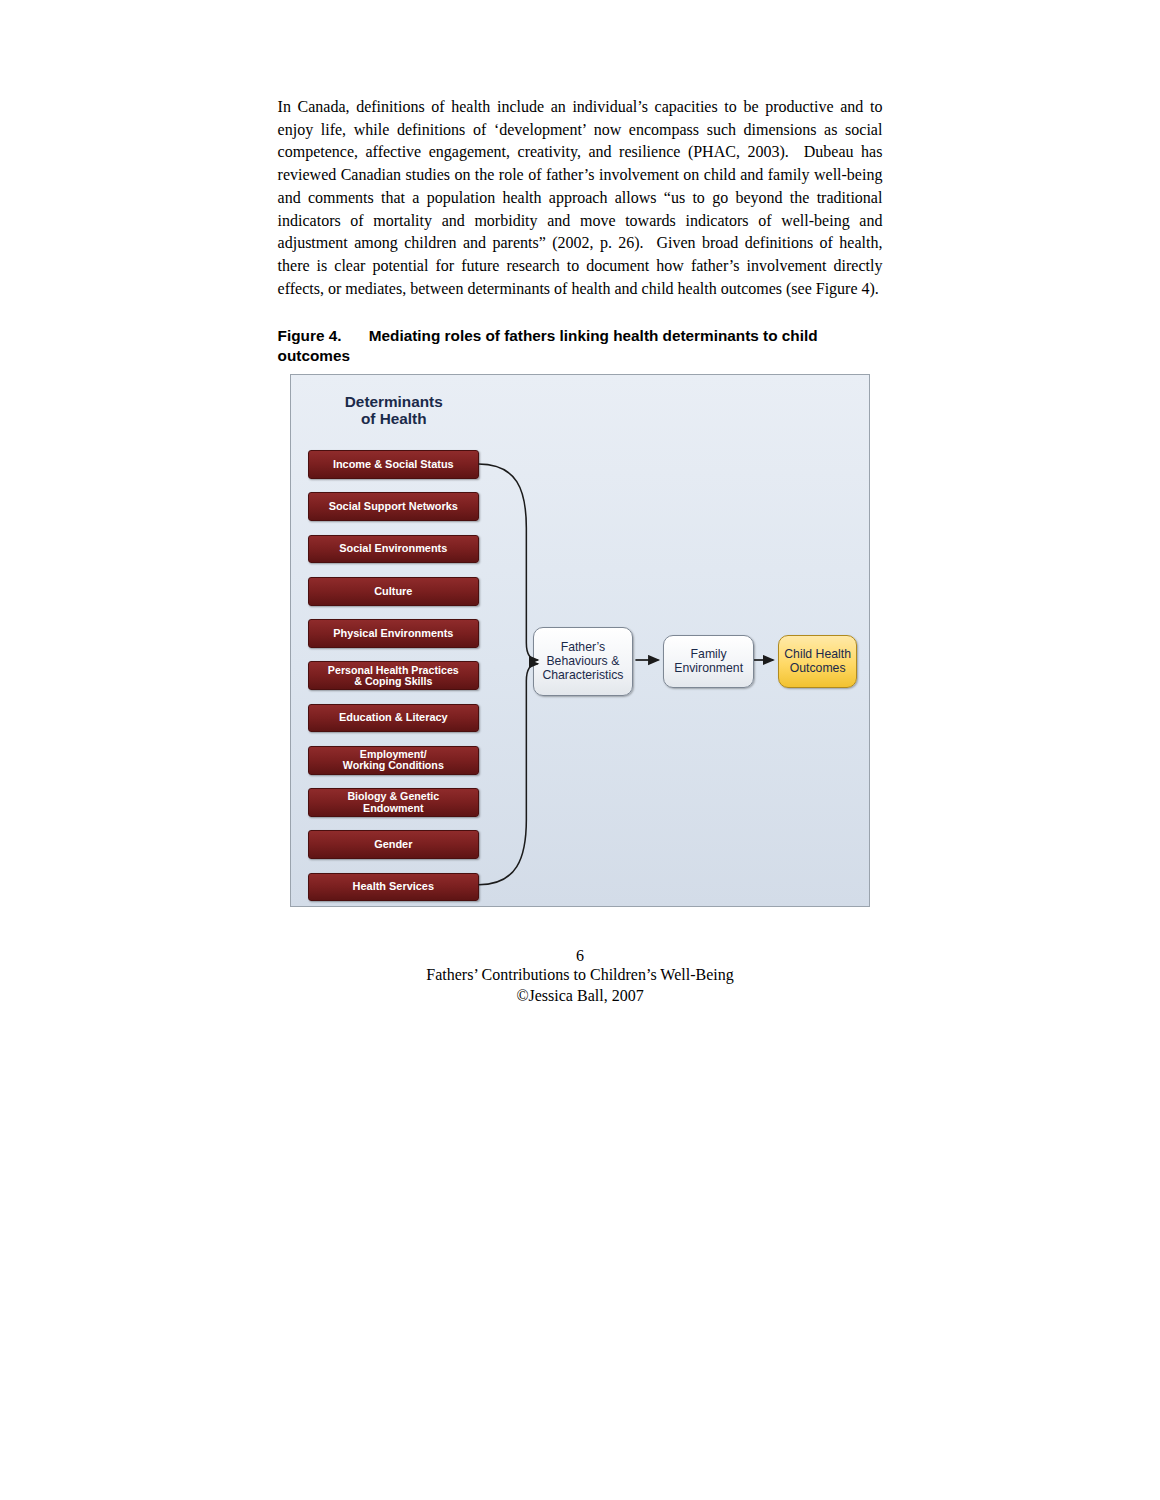In Canada, definitions of health include an individual’s capacities to be productive and to enjoy life, while definitions of ‘development’ now encompass such dimensions as social competence, affective engagement, creativity, and resilience (PHAC, 2003). Dubeau has reviewed Canadian studies on the role of father’s involvement on child and family well-being and comments that a population health approach allows “us to go beyond the traditional indicators of mortality and morbidity and move towards indicators of well-being and adjustment among children and parents” (2002, p. 26). Given broad definitions of health, there is clear potential for future research to document how father’s involvement directly effects, or mediates, between determinants of health and child health outcomes (see Figure 4).
Figure 4. Mediating roles of fathers linking health determinants to child outcomes
Determinants
of Health
Income & Social Status
Social Support Networks
Social Environments
Culture
Physical Environments
Personal Health Practices
& Coping Skills
Education & Literacy
Employment/
Working Conditions
Biology & Genetic
Endowment
Gender
Health Services
Father’s
Behaviours &
Characteristics
Family
Environment
Child Health
Outcomes
6
Fathers’ Contributions to Children’s Well-Being
©Jessica Ball, 2007